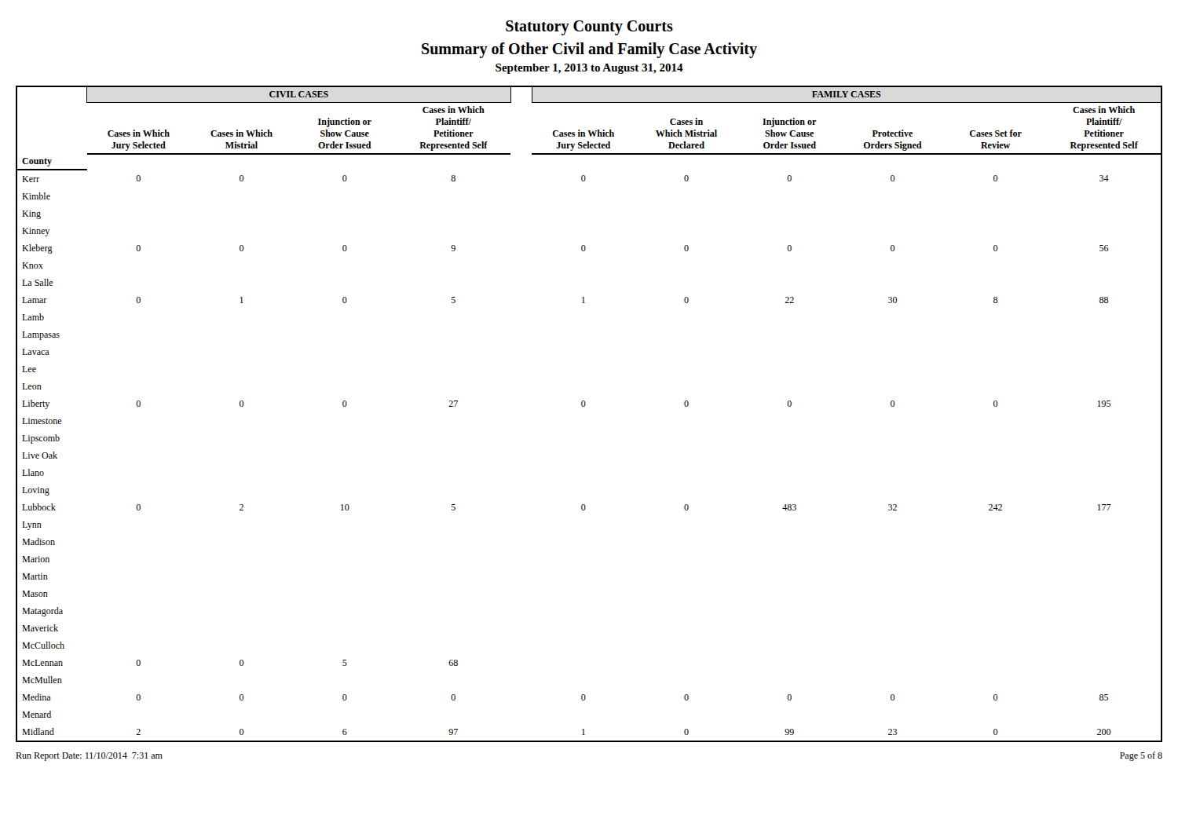Statutory County Courts
Summary of Other Civil and Family Case Activity
September 1, 2013 to August 31, 2014
| | CIVIL CASES | | FAMILY CASES |
| --- | --- | --- | --- |
| Cases in Which Jury Selected | Cases in Which Mistrial | Injunction or Show Cause Order Issued | Cases in Which Plaintiff/ Petitioner Represented Self | | Cases in Which Jury Selected | Cases in Which Mistrial Declared | Injunction or Show Cause Order Issued | Protective Orders Signed | Cases Set for Review | Cases in Which Plaintiff/ Petitioner Represented Self |
| County | |
| Kerr | 0 | 0 | 0 | 8 | | 0 | 0 | 0 | 0 | 0 | 34 |
| Kimble | | | | | | | | | | | |
| King | | | | | | | | | | | |
| Kinney | | | | | | | | | | | |
| Kleberg | 0 | 0 | 0 | 9 | | 0 | 0 | 0 | 0 | 0 | 56 |
| Knox | | | | | | | | | | | |
| La Salle | | | | | | | | | | | |
| Lamar | 0 | 1 | 0 | 5 | | 1 | 0 | 22 | 30 | 8 | 88 |
| Lamb | | | | | | | | | | | |
| Lampasas | | | | | | | | | | | |
| Lavaca | | | | | | | | | | | |
| Lee | | | | | | | | | | | |
| Leon | | | | | | | | | | | |
| Liberty | 0 | 0 | 0 | 27 | | 0 | 0 | 0 | 0 | 0 | 195 |
| Limestone | | | | | | | | | | | |
| Lipscomb | | | | | | | | | | | |
| Live Oak | | | | | | | | | | | |
| Llano | | | | | | | | | | | |
| Loving | | | | | | | | | | | |
| Lubbock | 0 | 2 | 10 | 5 | | 0 | 0 | 483 | 32 | 242 | 177 |
| Lynn | | | | | | | | | | | |
| Madison | | | | | | | | | | | |
| Marion | | | | | | | | | | | |
| Martin | | | | | | | | | | | |
| Mason | | | | | | | | | | | |
| Matagorda | | | | | | | | | | | |
| Maverick | | | | | | | | | | | |
| McCulloch | | | | | | | | | | | |
| McLennan | 0 | 0 | 5 | 68 | | | | | | | |
| McMullen | | | | | | | | | | | |
| Medina | 0 | 0 | 0 | 0 | | 0 | 0 | 0 | 0 | 0 | 85 |
| Menard | | | | | | | | | | | |
| Midland | 2 | 0 | 6 | 97 | | 1 | 0 | 99 | 23 | 0 | 200 |
Run Report Date: 11/10/2014 7:31 am
Page 5 of 8